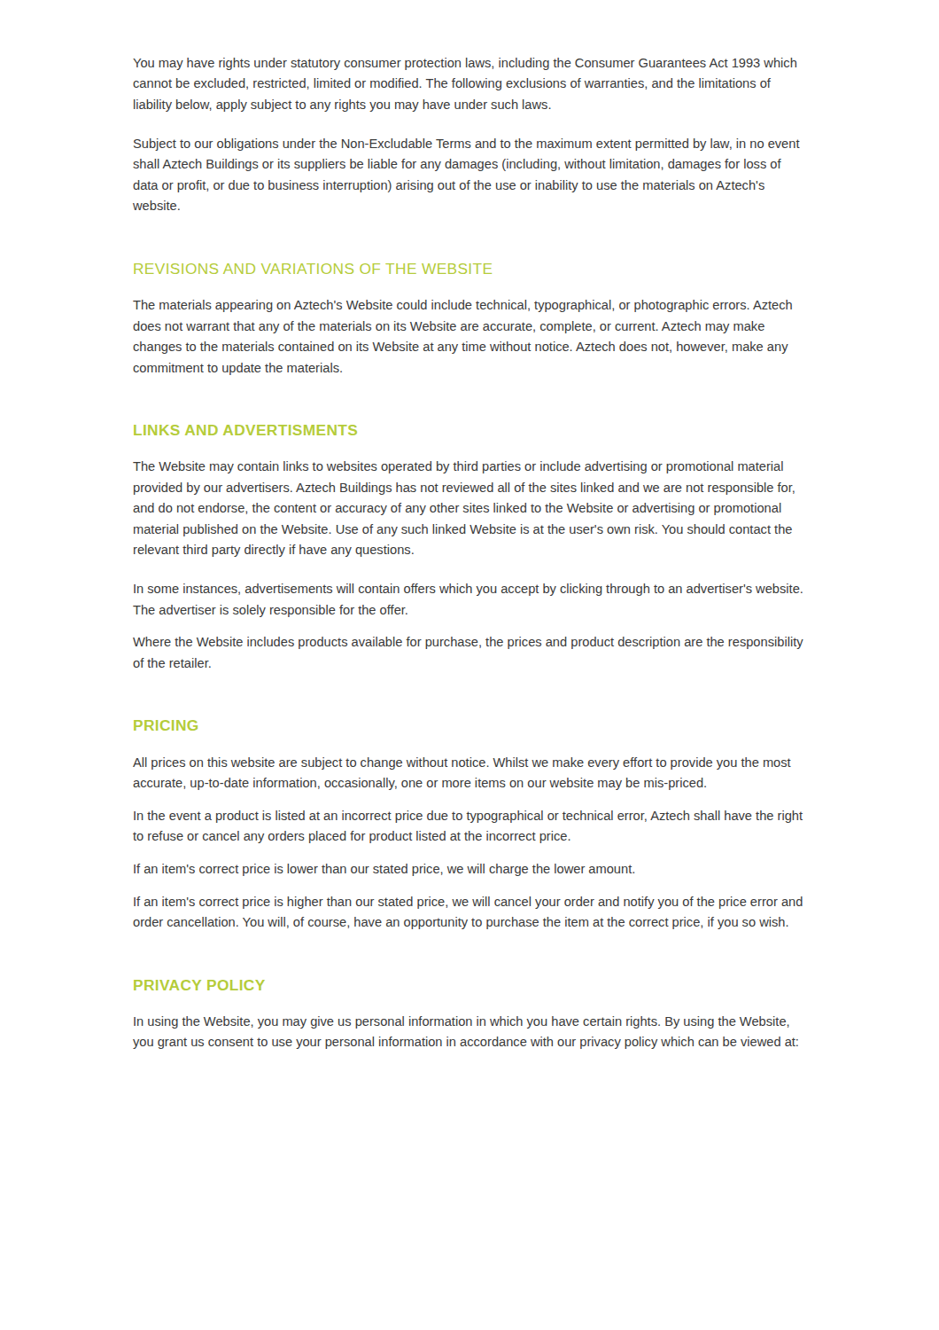You may have rights under statutory consumer protection laws, including the Consumer Guarantees Act 1993 which cannot be excluded, restricted, limited or modified. The following exclusions of warranties, and the limitations of liability below, apply subject to any rights you may have under such laws.
Subject to our obligations under the Non-Excludable Terms and to the maximum extent permitted by law, in no event shall Aztech Buildings or its suppliers be liable for any damages (including, without limitation, damages for loss of data or profit, or due to business interruption) arising out of the use or inability to use the materials on Aztech's website.
Revisions and Variations of the Website
The materials appearing on Aztech's Website could include technical, typographical, or photographic errors. Aztech does not warrant that any of the materials on its Website are accurate, complete, or current. Aztech may make changes to the materials contained on its Website at any time without notice. Aztech does not, however, make any commitment to update the materials.
Links and Advertisments
The Website may contain links to websites operated by third parties or include advertising or promotional material provided by our advertisers. Aztech Buildings has not reviewed all of the sites linked and we are not responsible for, and do not endorse, the content or accuracy of any other sites linked to the Website or advertising or promotional material published on the Website. Use of any such linked Website is at the user's own risk. You should contact the relevant third party directly if have any questions.
In some instances, advertisements will contain offers which you accept by clicking through to an advertiser's website. The advertiser is solely responsible for the offer.
Where the Website includes products available for purchase, the prices and product description are the responsibility of the retailer.
Pricing
All prices on this website are subject to change without notice. Whilst we make every effort to provide you the most accurate, up-to-date information, occasionally, one or more items on our website may be mis-priced.
In the event a product is listed at an incorrect price due to typographical or technical error, Aztech shall have the right to refuse or cancel any orders placed for product listed at the incorrect price.
If an item's correct price is lower than our stated price, we will charge the lower amount.
If an item's correct price is higher than our stated price, we will cancel your order and notify you of the price error and order cancellation. You will, of course, have an opportunity to purchase the item at the correct price, if you so wish.
Privacy Policy
In using the Website, you may give us personal information in which you have certain rights. By using the Website, you grant us consent to use your personal information in accordance with our privacy policy which can be viewed at: